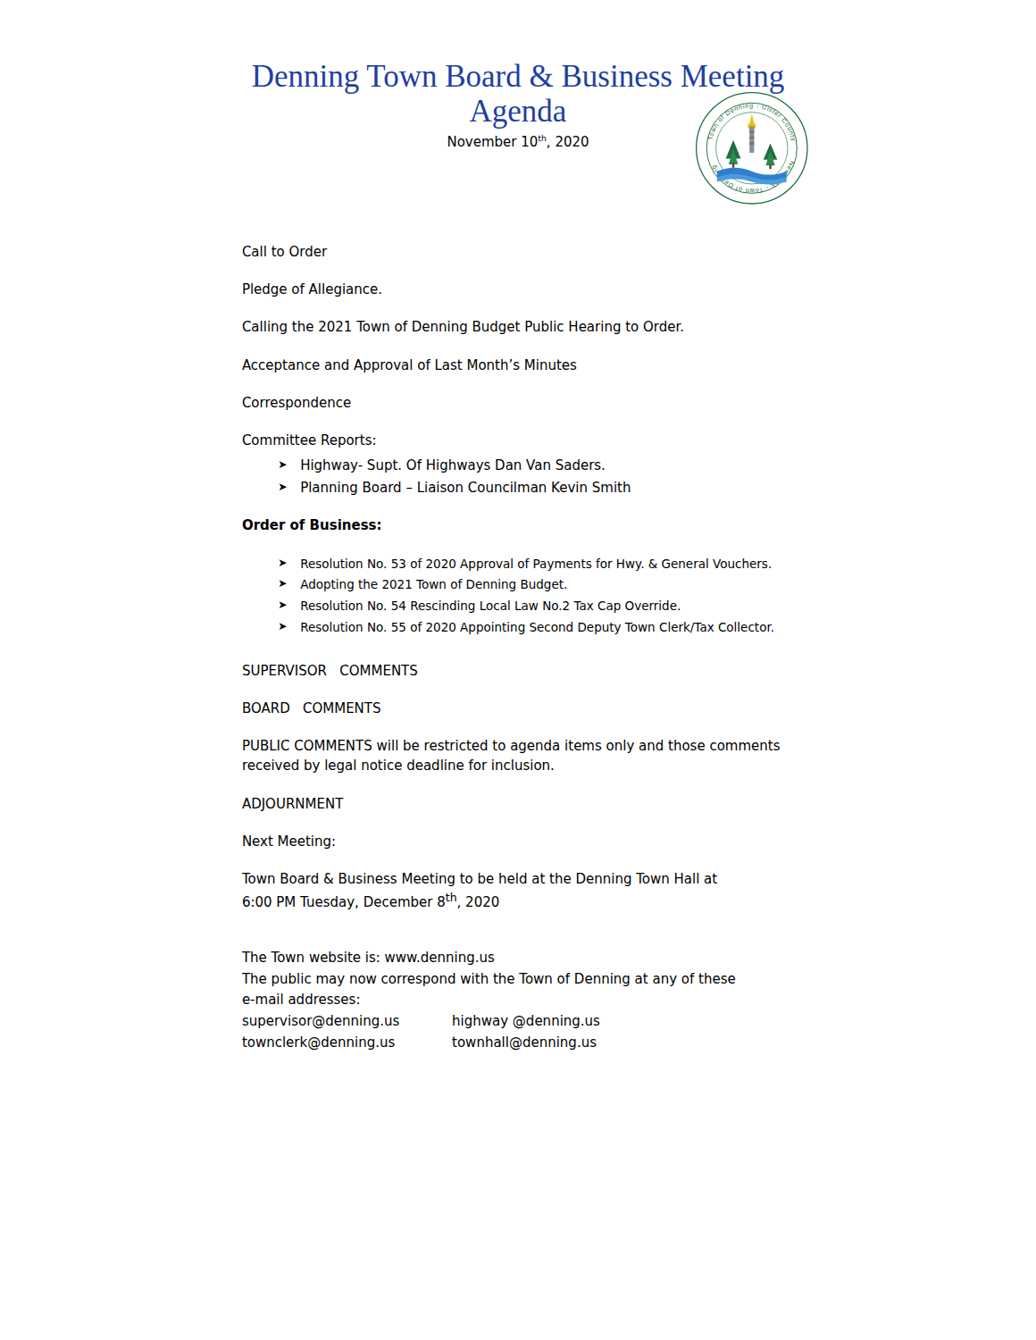Denning Town Board & Business Meeting Agenda
November 10th, 2020
Town of Denning - Ulster County New York - Town of Denning
Call to Order
Pledge of Allegiance.
Calling the 2021 Town of Denning Budget Public Hearing to Order.
Acceptance and Approval of Last Month’s Minutes
Correspondence
Committee Reports:
Highway- Supt. Of Highways Dan Van Saders.
Planning Board – Liaison Councilman Kevin Smith
Order of Business:
Resolution No. 53 of 2020 Approval of Payments for Hwy. & General Vouchers.
Adopting the 2021 Town of Denning Budget.
Resolution No. 54 Rescinding Local Law No.2 Tax Cap Override.
Resolution No. 55 of 2020 Appointing Second Deputy Town Clerk/Tax Collector.
SUPERVISOR COMMENTS
BOARD COMMENTS
PUBLIC COMMENTS will be restricted to agenda items only and those comments received by legal notice deadline for inclusion.
ADJOURNMENT
Next Meeting:
Town Board & Business Meeting to be held at the Denning Town Hall at
6:00 PM Tuesday, December 8th, 2020
The Town website is: www.denning.us
The public may now correspond with the Town of Denning at any of these
e-mail addresses:
supervisor@denning.ushighway @denning.us
townclerk@denning.ustownhall@denning.us